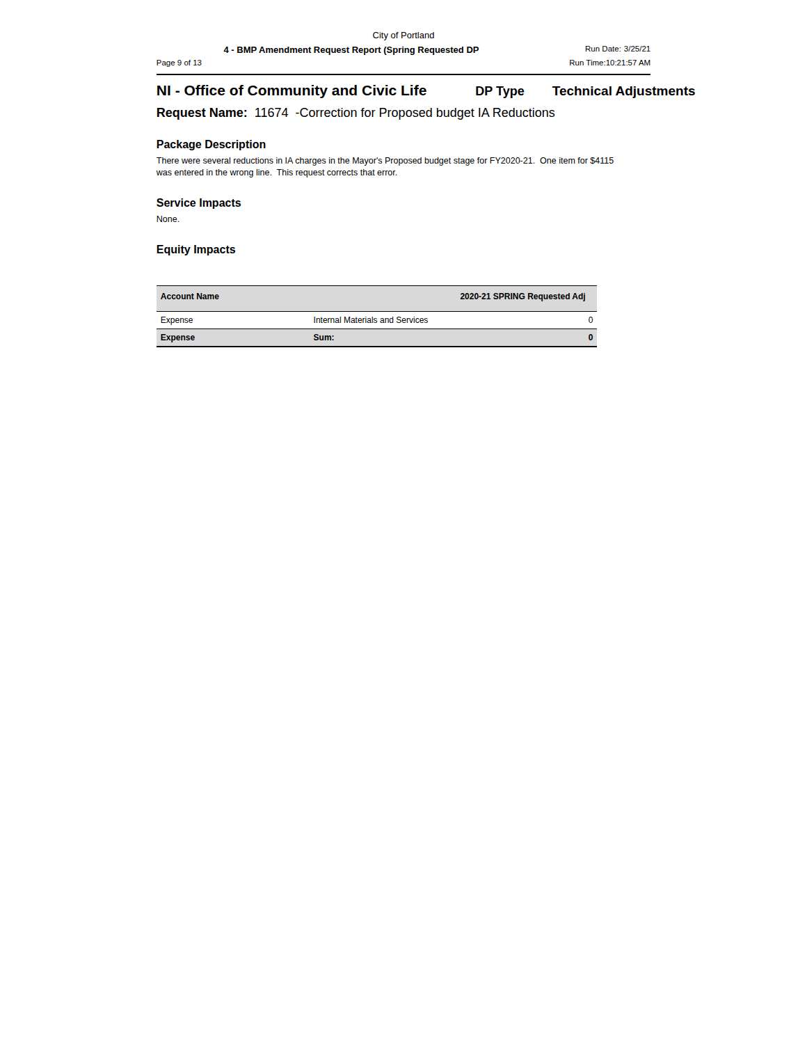City of Portland
4 - BMP Amendment Request Report (Spring Requested DP
Run Date: 3/25/21
Page 9 of 13
Run Time: 10:21:57 AM
NI - Office of Community and Civic Life DP Type Technical Adjustments
Request Name: 11674 -Correction for Proposed budget IA Reductions
Package Description
There were several reductions in IA charges in the Mayor's Proposed budget stage for FY2020-21. One item for $4115 was entered in the wrong line. This request corrects that error.
Service Impacts
None.
Equity Impacts
| Account Name | | 2020-21 SPRING Requested Adj |
| --- | --- | --- |
| Expense | Internal Materials and Services | 0 |
| Expense | Sum: | 0 |